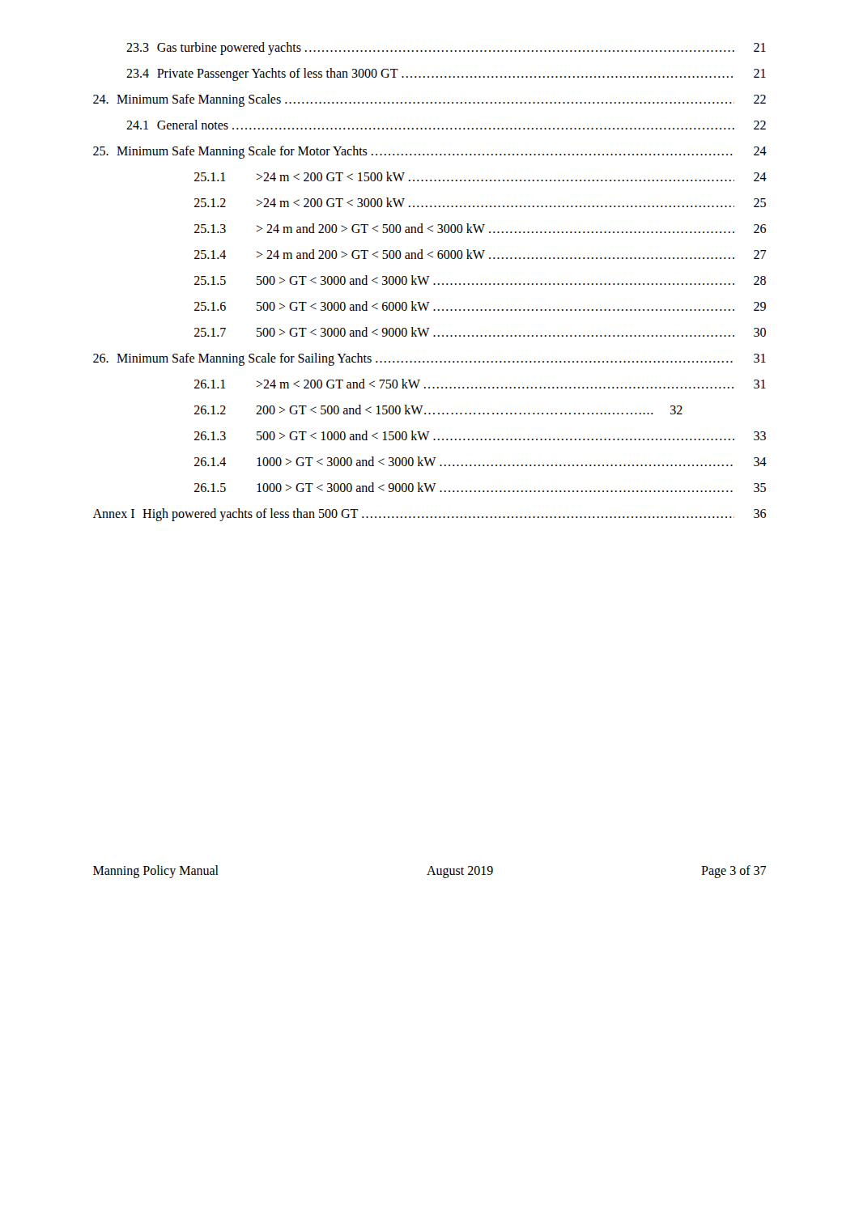23.3 Gas turbine powered yachts 21
23.4 Private Passenger Yachts of less than 3000 GT 21
24. Minimum Safe Manning Scales 22
24.1 General notes 22
25. Minimum Safe Manning Scale for Motor Yachts 24
25.1.1 >24 m < 200 GT < 1500 kW 24
25.1.2 >24 m < 200 GT < 3000 kW 25
25.1.3 > 24 m and 200 > GT < 500 and < 3000 kW 26
25.1.4 > 24 m and 200 > GT < 500 and < 6000 kW 27
25.1.5 500 > GT < 3000 and < 3000 kW 28
25.1.6 500 > GT < 3000 and < 6000 kW 29
25.1.7 500 > GT < 3000 and < 9000 kW 30
26. Minimum Safe Manning Scale for Sailing Yachts 31
26.1.1 >24 m < 200 GT and < 750 kW 31
26.1.2 200 > GT < 500 and < 1500 kW…………………………………...…….... 32
26.1.3 500 > GT < 1000 and < 1500 kW 33
26.1.4 1000 > GT < 3000 and < 3000 kW 34
26.1.5 1000 > GT < 3000 and < 9000 kW 35
Annex I High powered yachts of less than 500 GT 36
Manning Policy Manual August 2019 Page 3 of 37